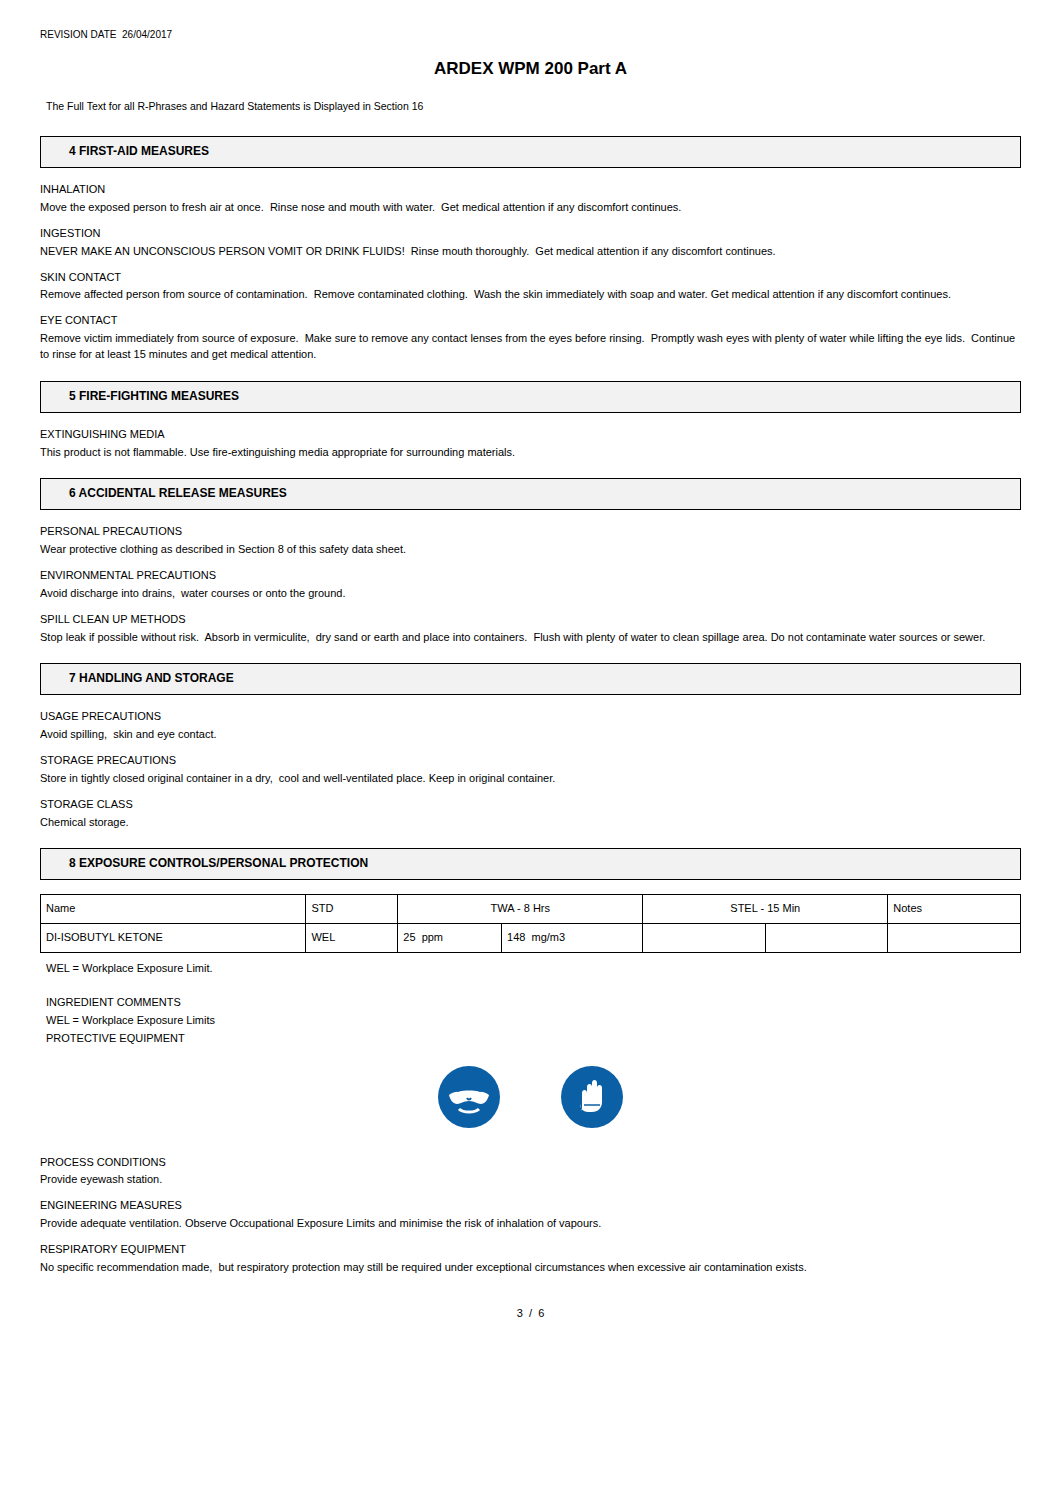REVISION DATE 26/04/2017
ARDEX WPM 200 Part A
The Full Text for all R-Phrases and Hazard Statements is Displayed in Section 16
4 FIRST-AID MEASURES
INHALATION
Move the exposed person to fresh air at once. Rinse nose and mouth with water. Get medical attention if any discomfort continues.
INGESTION
NEVER MAKE AN UNCONSCIOUS PERSON VOMIT OR DRINK FLUIDS! Rinse mouth thoroughly. Get medical attention if any discomfort continues.
SKIN CONTACT
Remove affected person from source of contamination. Remove contaminated clothing. Wash the skin immediately with soap and water. Get medical attention if any discomfort continues.
EYE CONTACT
Remove victim immediately from source of exposure. Make sure to remove any contact lenses from the eyes before rinsing. Promptly wash eyes with plenty of water while lifting the eye lids. Continue to rinse for at least 15 minutes and get medical attention.
5 FIRE-FIGHTING MEASURES
EXTINGUISHING MEDIA
This product is not flammable. Use fire-extinguishing media appropriate for surrounding materials.
6 ACCIDENTAL RELEASE MEASURES
PERSONAL PRECAUTIONS
Wear protective clothing as described in Section 8 of this safety data sheet.
ENVIRONMENTAL PRECAUTIONS
Avoid discharge into drains, water courses or onto the ground.
SPILL CLEAN UP METHODS
Stop leak if possible without risk. Absorb in vermiculite, dry sand or earth and place into containers. Flush with plenty of water to clean spillage area. Do not contaminate water sources or sewer.
7 HANDLING AND STORAGE
USAGE PRECAUTIONS
Avoid spilling, skin and eye contact.
STORAGE PRECAUTIONS
Store in tightly closed original container in a dry, cool and well-ventilated place. Keep in original container.
STORAGE CLASS
Chemical storage.
8 EXPOSURE CONTROLS/PERSONAL PROTECTION
| Name | STD | TWA - 8 Hrs | STEL - 15 Min | Notes |
| --- | --- | --- | --- | --- |
| DI-ISOBUTYL KETONE | WEL | 25 ppm | 148 mg/m3 | | | |
WEL = Workplace Exposure Limit.
INGREDIENT COMMENTS
WEL = Workplace Exposure Limits
PROTECTIVE EQUIPMENT
PROCESS CONDITIONS
Provide eyewash station.
ENGINEERING MEASURES
Provide adequate ventilation. Observe Occupational Exposure Limits and minimise the risk of inhalation of vapours.
RESPIRATORY EQUIPMENT
No specific recommendation made, but respiratory protection may still be required under exceptional circumstances when excessive air contamination exists.
3 / 6